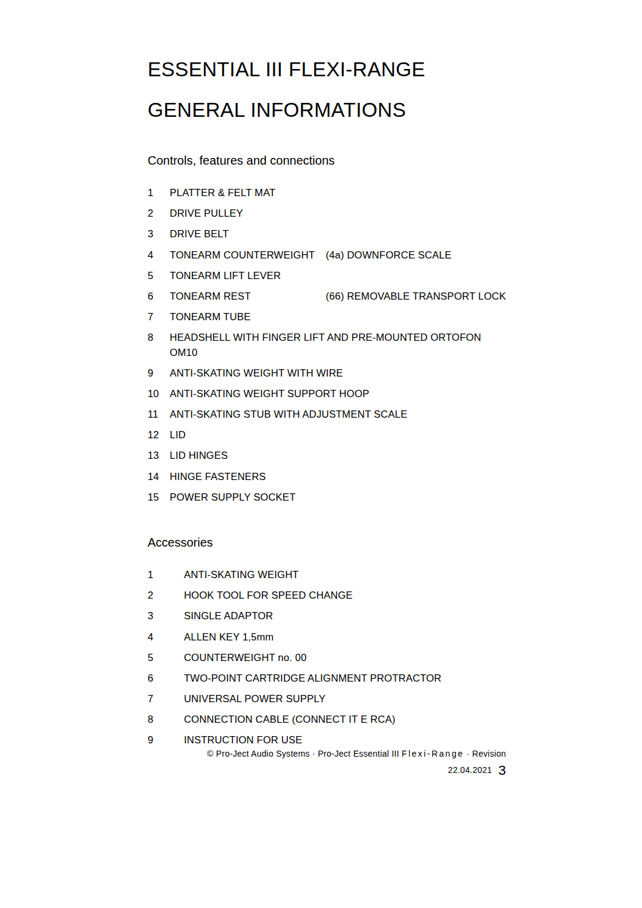ESSENTIAL III FLEXI-RANGE
GENERAL INFORMATIONS
Controls, features and connections
| 1 | PLATTER & FELT MAT | |
| 2 | DRIVE PULLEY | |
| 3 | DRIVE BELT | |
| 4 | TONEARM COUNTERWEIGHT | (4a) DOWNFORCE SCALE |
| 5 | TONEARM LIFT LEVER | |
| 6 | TONEARM REST | (66) REMOVABLE TRANSPORT LOCK |
| 7 | TONEARM TUBE | |
| 8 | HEADSHELL WITH FINGER LIFT AND PRE-MOUNTED ORTOFON OM10 |
| 9 | ANTI-SKATING WEIGHT WITH WIRE |
| 10 | ANTI-SKATING WEIGHT SUPPORT HOOP |
| 11 | ANTI-SKATING STUB WITH ADJUSTMENT SCALE |
| 12 | LID | |
| 13 | LID HINGES | |
| 14 | HINGE FASTENERS | |
| 15 | POWER SUPPLY SOCKET | |
Accessories
| 1 | ANTI-SKATING WEIGHT |
| 2 | HOOK TOOL FOR SPEED CHANGE |
| 3 | SINGLE ADAPTOR |
| 4 | ALLEN KEY 1,5mm |
| 5 | COUNTERWEIGHT no. 00 |
| 6 | TWO-POINT CARTRIDGE ALIGNMENT PROTRACTOR |
| 7 | UNIVERSAL POWER SUPPLY |
| 8 | CONNECTION CABLE (CONNECT IT E RCA) |
| 9 | INSTRUCTION FOR USE |
© Pro-Ject Audio Systems · Pro-Ject Essential III Flexi-Range · Revision 22.04.20213